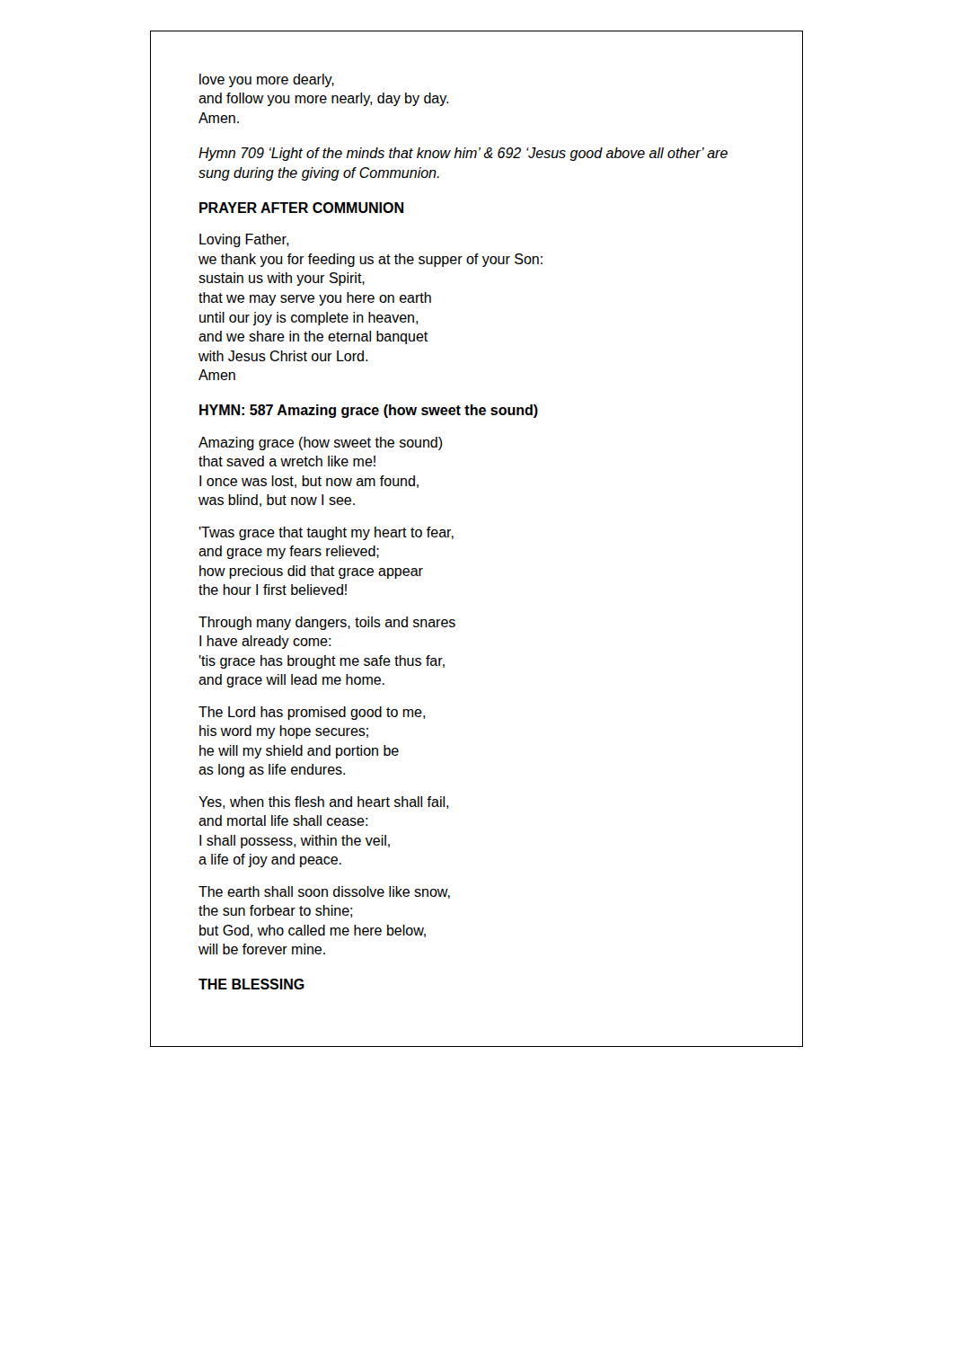love you more dearly,
and follow you more nearly, day by day.
Amen.
Hymn 709 ‘Light of the minds that know him’ & 692 ‘Jesus good above all other’ are sung during the giving of Communion.
PRAYER AFTER COMMUNION
Loving Father,
we thank you for feeding us at the supper of your Son:
sustain us with your Spirit,
that we may serve you here on earth
until our joy is complete in heaven,
and we share in the eternal banquet
with Jesus Christ our Lord.
Amen
HYMN: 587 Amazing grace (how sweet the sound)
Amazing grace (how sweet the sound)
that saved a wretch like me!
I once was lost, but now am found,
was blind, but now I see.
'Twas grace that taught my heart to fear,
and grace my fears relieved;
how precious did that grace appear
the hour I first believed!
Through many dangers, toils and snares
I have already come:
'tis grace has brought me safe thus far,
and grace will lead me home.
The Lord has promised good to me,
his word my hope secures;
he will my shield and portion be
as long as life endures.
Yes, when this flesh and heart shall fail,
and mortal life shall cease:
I shall possess, within the veil,
a life of joy and peace.
The earth shall soon dissolve like snow,
the sun forbear to shine;
but God, who called me here below,
will be forever mine.
THE BLESSING